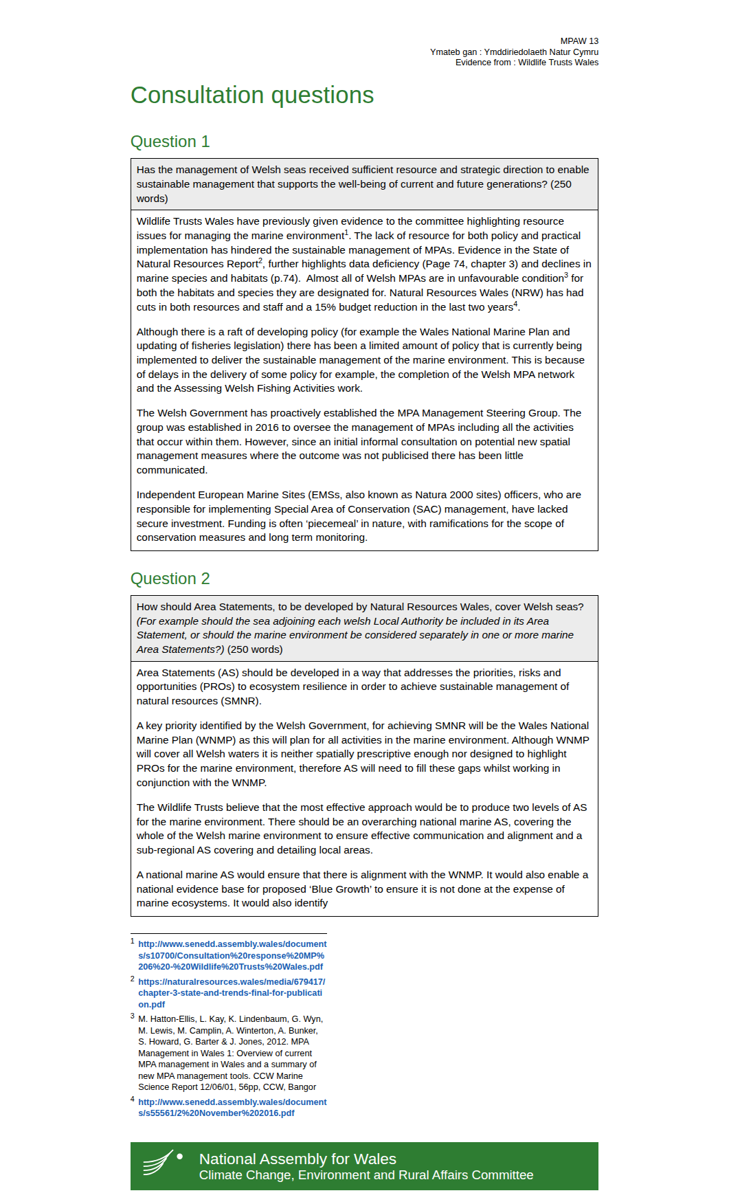MPAW 13
Ymateb gan : Ymddiriedolaeth Natur Cymru
Evidence from : Wildlife Trusts Wales
Consultation questions
Question 1
| Has the management of Welsh seas received sufficient resource and strategic direction to enable sustainable management that supports the well-being of current and future generations? (250 words) |
| Wildlife Trusts Wales have previously given evidence to the committee highlighting resource issues for managing the marine environment 1 . The lack of resource for both policy and practical implementation has hindered the sustainable management of MPAs. Evidence in the State of Natural Resources Report 2 , further highlights data deficiency (Page 74, chapter 3) and declines in marine species and habitats (p.74). Almost all of Welsh MPAs are in unfavourable condition 3 for both the habitats and species they are designated for. Natural Resources Wales (NRW) has had cuts in both resources and staff and a 15% budget reduction in the last two years 4 . Although there is a raft of developing policy (for example the Wales National Marine Plan and updating of fisheries legislation) there has been a limited amount of policy that is currently being implemented to deliver the sustainable management of the marine environment. This is because of delays in the delivery of some policy for example, the completion of the Welsh MPA network and the Assessing Welsh Fishing Activities work. The Welsh Government has proactively established the MPA Management Steering Group. The group was established in 2016 to oversee the management of MPAs including all the activities that occur within them. However, since an initial informal consultation on potential new spatial management measures where the outcome was not publicised there has been little communicated. Independent European Marine Sites (EMSs, also known as Natura 2000 sites) officers, who are responsible for implementing Special Area of Conservation (SAC) management, have lacked secure investment. Funding is often ‘piecemeal’ in nature, with ramifications for the scope of conservation measures and long term monitoring. |
Question 2
| How should Area Statements, to be developed by Natural Resources Wales, cover Welsh seas? (For example should the sea adjoining each welsh Local Authority be included in its Area Statement, or should the marine environment be considered separately in one or more marine Area Statements?) (250 words) |
| Area Statements (AS) should be developed in a way that addresses the priorities, risks and opportunities (PROs) to ecosystem resilience in order to achieve sustainable management of natural resources (SMNR). A key priority identified by the Welsh Government, for achieving SMNR will be the Wales National Marine Plan (WNMP) as this will plan for all activities in the marine environment. Although WNMP will cover all Welsh waters it is neither spatially prescriptive enough nor designed to highlight PROs for the marine environment, therefore AS will need to fill these gaps whilst working in conjunction with the WNMP. The Wildlife Trusts believe that the most effective approach would be to produce two levels of AS for the marine environment. There should be an overarching national marine AS, covering the whole of the Welsh marine environment to ensure effective communication and alignment and a sub-regional AS covering and detailing local areas. A national marine AS would ensure that there is alignment with the WNMP. It would also enable a national evidence base for proposed ‘Blue Growth’ to ensure it is not done at the expense of marine ecosystems. It would also identify |
1 http://www.senedd.assembly.wales/documents/s10700/Consultation%20response%20MP%206%20-%20Wildlife%20Trusts%20Wales.pdf
2 https://naturalresources.wales/media/679417/chapter-3-state-and-trends-final-for-publication.pdf
3 M. Hatton-Ellis, L. Kay, K. Lindenbaum, G. Wyn, M. Lewis, M. Camplin, A. Winterton, A. Bunker, S. Howard, G. Barter & J. Jones, 2012. MPA Management in Wales 1: Overview of current MPA management in Wales and a summary of new MPA management tools. CCW Marine Science Report 12/06/01, 56pp, CCW, Bangor
4 http://www.senedd.assembly.wales/documents/s55561/2%20November%202016.pdf
National Assembly for Wales
Climate Change, Environment and Rural Affairs Committee